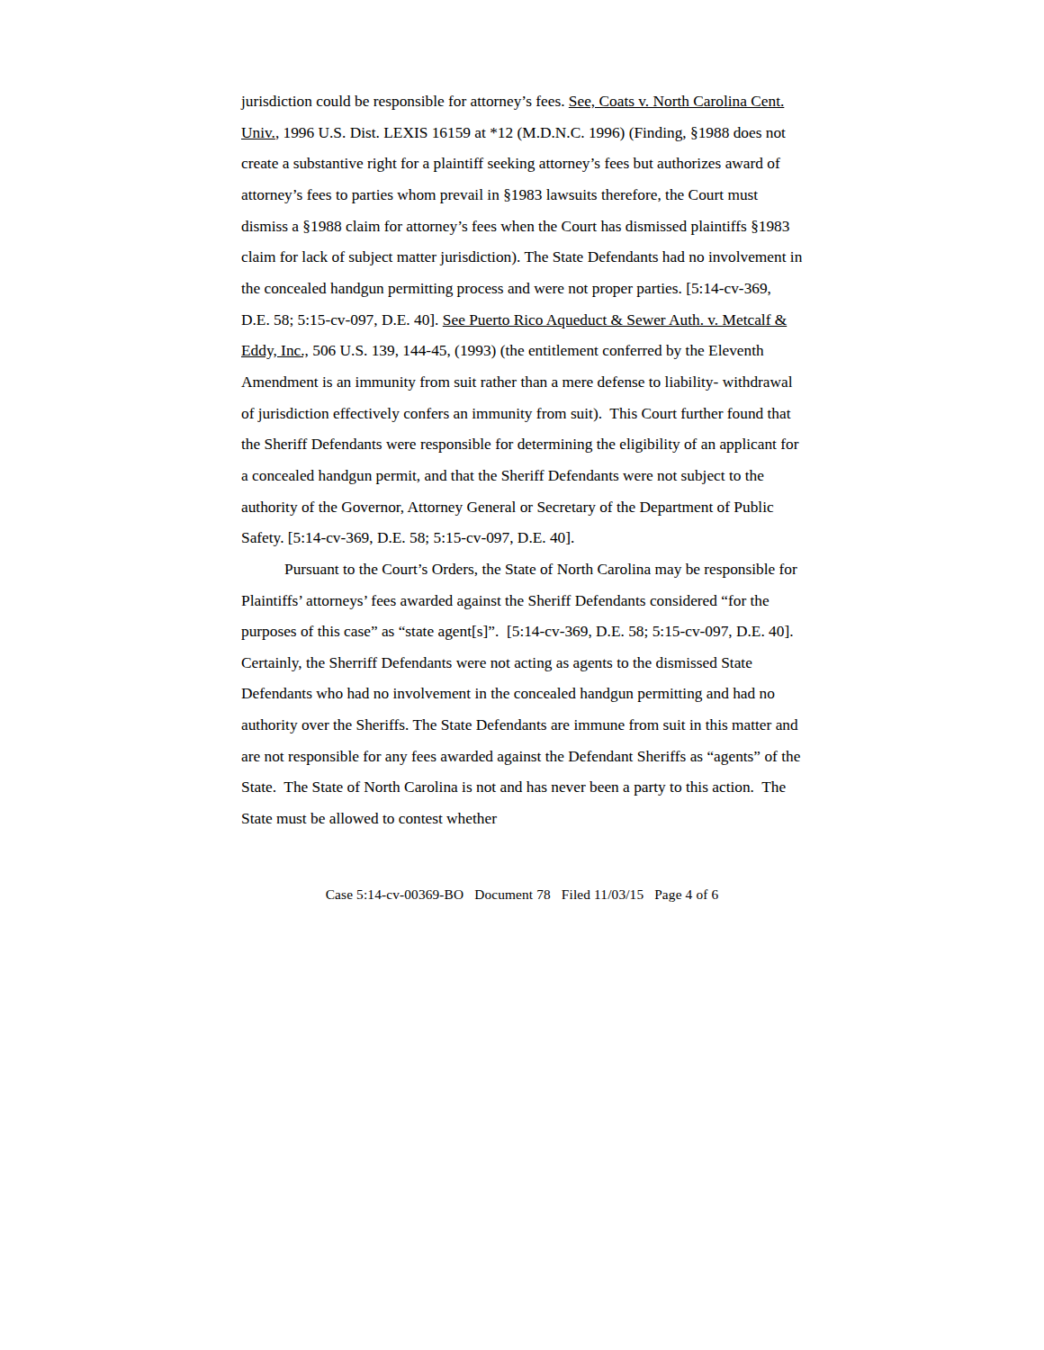jurisdiction could be responsible for attorney’s fees. See, Coats v. North Carolina Cent. Univ., 1996 U.S. Dist. LEXIS 16159 at *12 (M.D.N.C. 1996) (Finding, §1988 does not create a substantive right for a plaintiff seeking attorney’s fees but authorizes award of attorney’s fees to parties whom prevail in §1983 lawsuits therefore, the Court must dismiss a §1988 claim for attorney’s fees when the Court has dismissed plaintiffs §1983 claim for lack of subject matter jurisdiction). The State Defendants had no involvement in the concealed handgun permitting process and were not proper parties. [5:14-cv-369, D.E. 58; 5:15-cv-097, D.E. 40]. See Puerto Rico Aqueduct & Sewer Auth. v. Metcalf & Eddy, Inc., 506 U.S. 139, 144-45, (1993) (the entitlement conferred by the Eleventh Amendment is an immunity from suit rather than a mere defense to liability- withdrawal of jurisdiction effectively confers an immunity from suit). This Court further found that the Sheriff Defendants were responsible for determining the eligibility of an applicant for a concealed handgun permit, and that the Sheriff Defendants were not subject to the authority of the Governor, Attorney General or Secretary of the Department of Public Safety. [5:14-cv-369, D.E. 58; 5:15-cv-097, D.E. 40].
Pursuant to the Court’s Orders, the State of North Carolina may be responsible for Plaintiffs’ attorneys’ fees awarded against the Sheriff Defendants considered “for the purposes of this case” as “state agent[s]”. [5:14-cv-369, D.E. 58; 5:15-cv-097, D.E. 40]. Certainly, the Sherriff Defendants were not acting as agents to the dismissed State Defendants who had no involvement in the concealed handgun permitting and had no authority over the Sheriffs. The State Defendants are immune from suit in this matter and are not responsible for any fees awarded against the Defendant Sheriffs as “agents” of the State. The State of North Carolina is not and has never been a party to this action. The State must be allowed to contest whether
Case 5:14-cv-00369-BO Document 78 Filed 11/03/15 Page 4 of 6